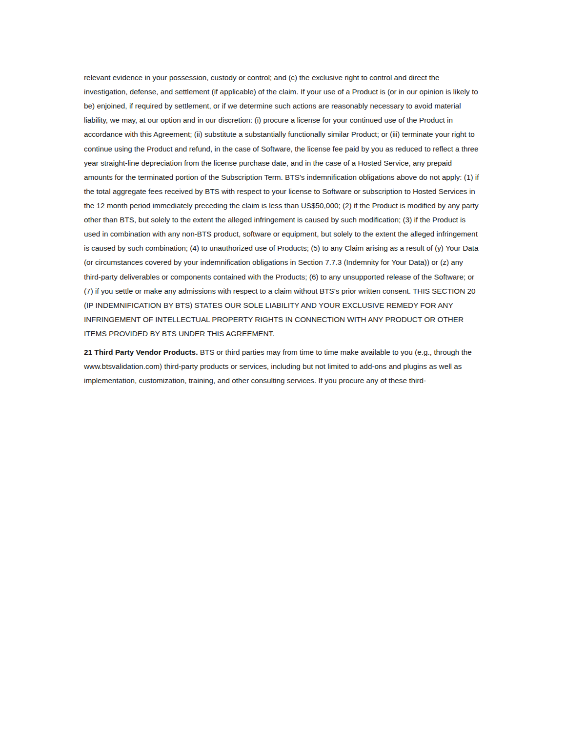relevant evidence in your possession, custody or control; and (c) the exclusive right to control and direct the investigation, defense, and settlement (if applicable) of the claim. If your use of a Product is (or in our opinion is likely to be) enjoined, if required by settlement, or if we determine such actions are reasonably necessary to avoid material liability, we may, at our option and in our discretion: (i) procure a license for your continued use of the Product in accordance with this Agreement; (ii) substitute a substantially functionally similar Product; or (iii) terminate your right to continue using the Product and refund, in the case of Software, the license fee paid by you as reduced to reflect a three year straight-line depreciation from the license purchase date, and in the case of a Hosted Service, any prepaid amounts for the terminated portion of the Subscription Term. BTS's indemnification obligations above do not apply: (1) if the total aggregate fees received by BTS with respect to your license to Software or subscription to Hosted Services in the 12 month period immediately preceding the claim is less than US$50,000; (2) if the Product is modified by any party other than BTS, but solely to the extent the alleged infringement is caused by such modification; (3) if the Product is used in combination with any non-BTS product, software or equipment, but solely to the extent the alleged infringement is caused by such combination; (4) to unauthorized use of Products; (5) to any Claim arising as a result of (y) Your Data (or circumstances covered by your indemnification obligations in Section 7.7.3 (Indemnity for Your Data)) or (z) any third-party deliverables or components contained with the Products; (6) to any unsupported release of the Software; or (7) if you settle or make any admissions with respect to a claim without BTS's prior written consent. THIS SECTION 20 (IP INDEMNIFICATION BY BTS) STATES OUR SOLE LIABILITY AND YOUR EXCLUSIVE REMEDY FOR ANY INFRINGEMENT OF INTELLECTUAL PROPERTY RIGHTS IN CONNECTION WITH ANY PRODUCT OR OTHER ITEMS PROVIDED BY BTS UNDER THIS AGREEMENT.
21 Third Party Vendor Products. BTS or third parties may from time to time make available to you (e.g., through the www.btsvalidation.com) third-party products or services, including but not limited to add-ons and plugins as well as implementation, customization, training, and other consulting services. If you procure any of these third-